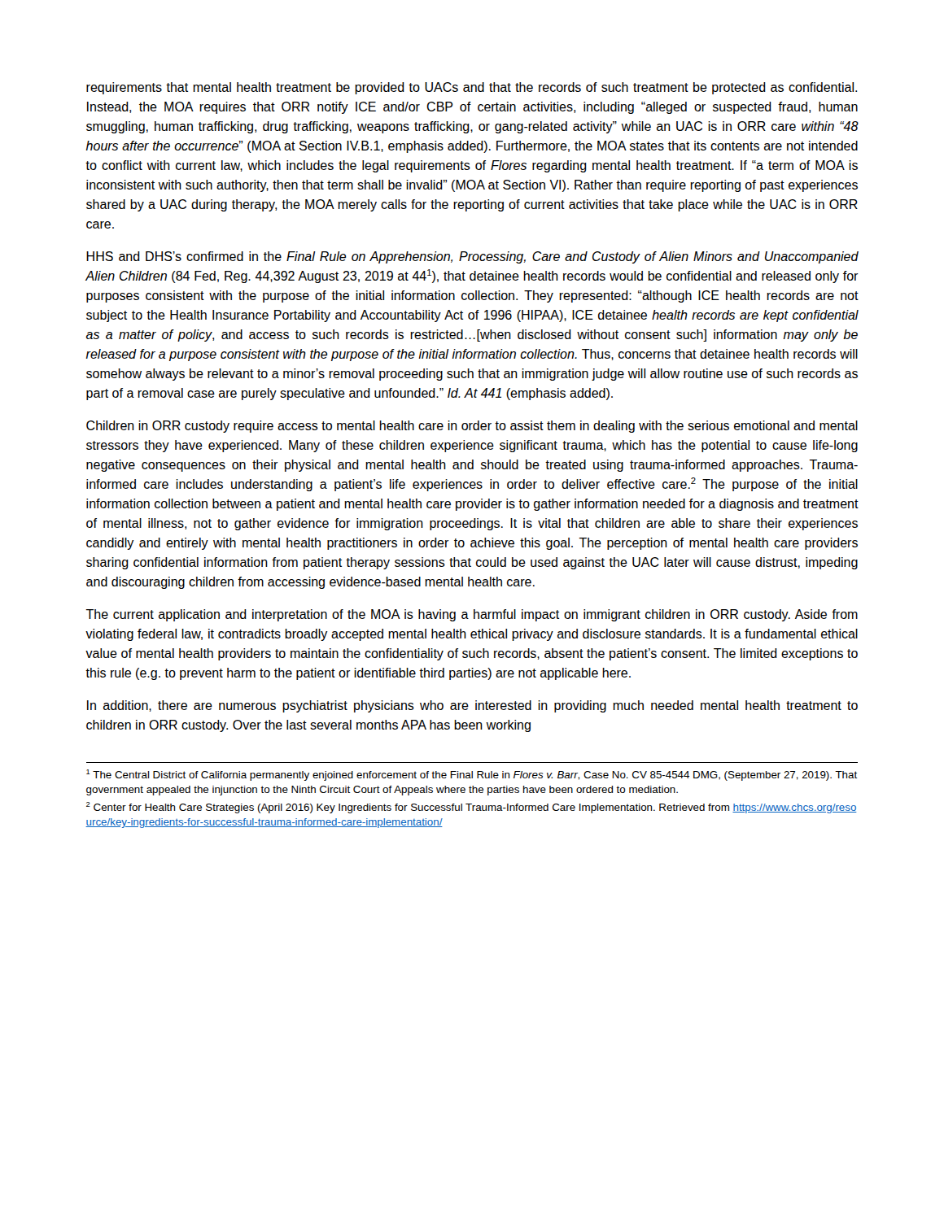requirements that mental health treatment be provided to UACs and that the records of such treatment be protected as confidential. Instead, the MOA requires that ORR notify ICE and/or CBP of certain activities, including “alleged or suspected fraud, human smuggling, human trafficking, drug trafficking, weapons trafficking, or gang-related activity” while an UAC is in ORR care within “48 hours after the occurrence” (MOA at Section IV.B.1, emphasis added). Furthermore, the MOA states that its contents are not intended to conflict with current law, which includes the legal requirements of Flores regarding mental health treatment. If “a term of MOA is inconsistent with such authority, then that term shall be invalid” (MOA at Section VI). Rather than require reporting of past experiences shared by a UAC during therapy, the MOA merely calls for the reporting of current activities that take place while the UAC is in ORR care.
HHS and DHS’s confirmed in the Final Rule on Apprehension, Processing, Care and Custody of Alien Minors and Unaccompanied Alien Children (84 Fed, Reg. 44,392 August 23, 2019 at 441), that detainee health records would be confidential and released only for purposes consistent with the purpose of the initial information collection. They represented: “although ICE health records are not subject to the Health Insurance Portability and Accountability Act of 1996 (HIPAA), ICE detainee health records are kept confidential as a matter of policy, and access to such records is restricted…[when disclosed without consent such] information may only be released for a purpose consistent with the purpose of the initial information collection. Thus, concerns that detainee health records will somehow always be relevant to a minor’s removal proceeding such that an immigration judge will allow routine use of such records as part of a removal case are purely speculative and unfounded.” Id. At 441 (emphasis added).
Children in ORR custody require access to mental health care in order to assist them in dealing with the serious emotional and mental stressors they have experienced. Many of these children experience significant trauma, which has the potential to cause life-long negative consequences on their physical and mental health and should be treated using trauma-informed approaches. Trauma-informed care includes understanding a patient’s life experiences in order to deliver effective care.2 The purpose of the initial information collection between a patient and mental health care provider is to gather information needed for a diagnosis and treatment of mental illness, not to gather evidence for immigration proceedings. It is vital that children are able to share their experiences candidly and entirely with mental health practitioners in order to achieve this goal. The perception of mental health care providers sharing confidential information from patient therapy sessions that could be used against the UAC later will cause distrust, impeding and discouraging children from accessing evidence-based mental health care.
The current application and interpretation of the MOA is having a harmful impact on immigrant children in ORR custody. Aside from violating federal law, it contradicts broadly accepted mental health ethical privacy and disclosure standards. It is a fundamental ethical value of mental health providers to maintain the confidentiality of such records, absent the patient’s consent. The limited exceptions to this rule (e.g. to prevent harm to the patient or identifiable third parties) are not applicable here.
In addition, there are numerous psychiatrist physicians who are interested in providing much needed mental health treatment to children in ORR custody. Over the last several months APA has been working
1 The Central District of California permanently enjoined enforcement of the Final Rule in Flores v. Barr, Case No. CV 85-4544 DMG, (September 27, 2019). That government appealed the injunction to the Ninth Circuit Court of Appeals where the parties have been ordered to mediation.
2 Center for Health Care Strategies (April 2016) Key Ingredients for Successful Trauma-Informed Care Implementation. Retrieved from https://www.chcs.org/resource/key-ingredients-for-successful-trauma-informed-care-implementation/